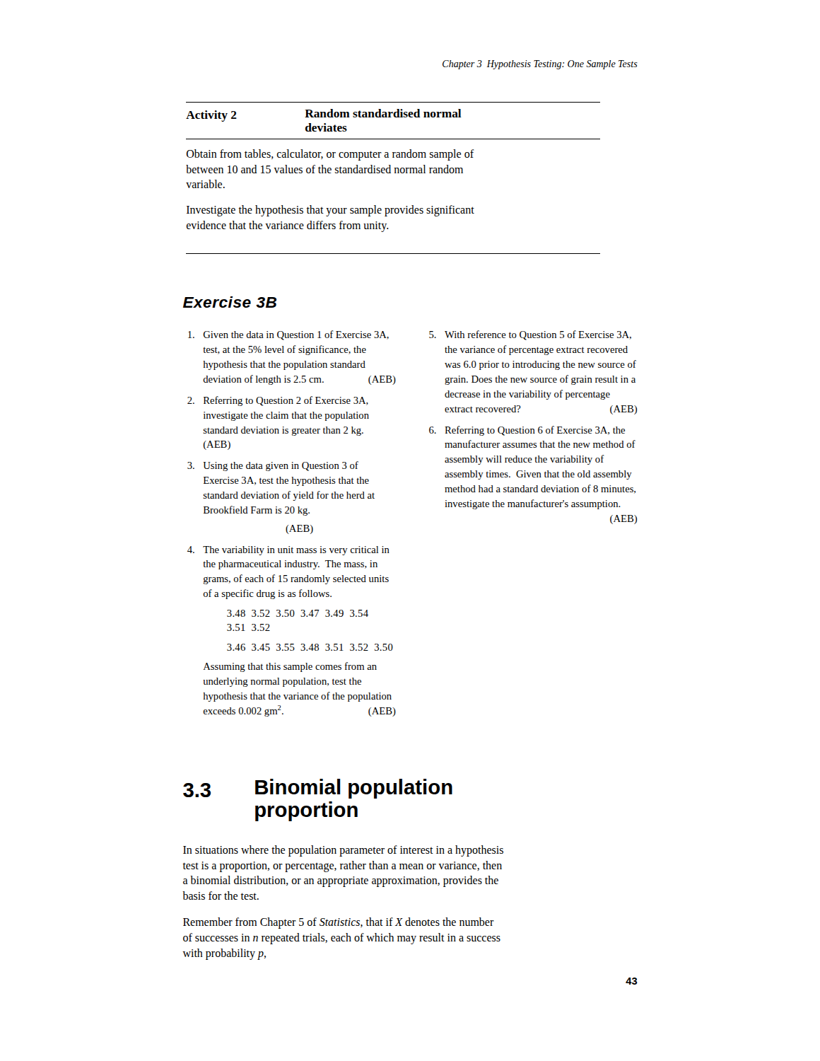Chapter 3 Hypothesis Testing: One Sample Tests
Activity 2
Random standardised normal
deviates
Obtain from tables, calculator, or computer a random sample of between 10 and 15 values of the standardised normal random variable.
Investigate the hypothesis that your sample provides significant evidence that the variance differs from unity.
Exercise 3B
1. Given the data in Question 1 of Exercise 3A, test, at the 5% level of significance, the hypothesis that the population standard deviation of length is 2.5 cm.(AEB)
2. Referring to Question 2 of Exercise 3A, investigate the claim that the population standard deviation is greater than 2 kg. (AEB)
3. Using the data given in Question 3 of Exercise 3A, test the hypothesis that the standard deviation of yield for the herd at Brookfield Farm is 20 kg.
(AEB)
4. The variability in unit mass is very critical in the pharmaceutical industry. The mass, in grams, of each of 15 randomly selected units of a specific drug is as follows.
3.48 3.52 3.50 3.47 3.49 3.54 3.51 3.52
3.46 3.45 3.55 3.48 3.51 3.52 3.50
Assuming that this sample comes from an underlying normal population, test the hypothesis that the variance of the population exceeds 0.002 gm2.(AEB)
5. With reference to Question 5 of Exercise 3A, the variance of percentage extract recovered was 6.0 prior to introducing the new source of grain. Does the new source of grain result in a decrease in the variability of percentage extract recovered?(AEB)
6. Referring to Question 6 of Exercise 3A, the manufacturer assumes that the new method of assembly will reduce the variability of assembly times. Given that the old assembly method had a standard deviation of 8 minutes, investigate the manufacturer's assumption.(AEB)
3.3
Binomial population
proportion
In situations where the population parameter of interest in a hypothesis test is a proportion, or percentage, rather than a mean or variance, then a binomial distribution, or an appropriate approximation, provides the basis for the test.
Remember from Chapter 5 of Statistics, that if X denotes the number of successes in n repeated trials, each of which may result in a success with probability p,
43